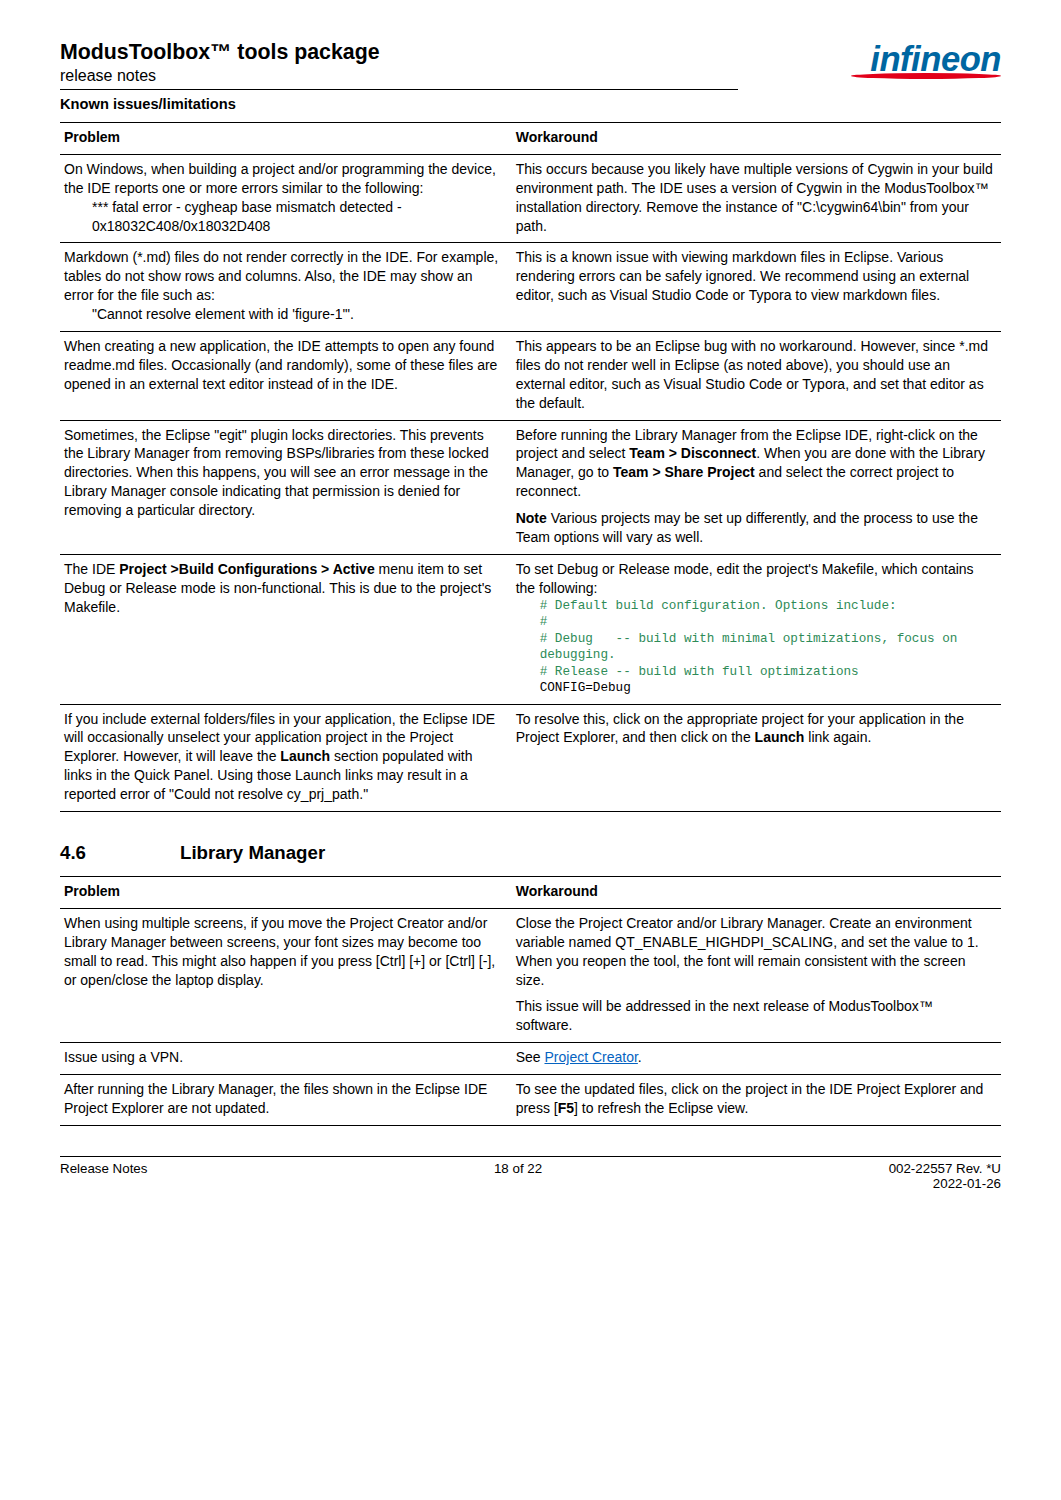ModusToolbox™ tools package
release notes
infineon
Known issues/limitations
| Problem | Workaround |
| --- | --- |
| On Windows, when building a project and/or programming the device, the IDE reports one or more errors similar to the following: *** fatal error - cygheap base mismatch detected - 0x18032C408/0x18032D408 | This occurs because you likely have multiple versions of Cygwin in your build environment path. The IDE uses a version of Cygwin in the ModusToolbox™ installation directory. Remove the instance of "C:\cygwin64\bin" from your path. |
| Markdown (*.md) files do not render correctly in the IDE. For example, tables do not show rows and columns. Also, the IDE may show an error for the file such as: "Cannot resolve element with id 'figure-1'". | This is a known issue with viewing markdown files in Eclipse. Various rendering errors can be safely ignored. We recommend using an external editor, such as Visual Studio Code or Typora to view markdown files. |
| When creating a new application, the IDE attempts to open any found readme.md files. Occasionally (and randomly), some of these files are opened in an external text editor instead of in the IDE. | This appears to be an Eclipse bug with no workaround. However, since *.md files do not render well in Eclipse (as noted above), you should use an external editor, such as Visual Studio Code or Typora, and set that editor as the default. |
| Sometimes, the Eclipse "egit" plugin locks directories. This prevents the Library Manager from removing BSPs/libraries from these locked directories. When this happens, you will see an error message in the Library Manager console indicating that permission is denied for removing a particular directory. | Before running the Library Manager from the Eclipse IDE, right-click on the project and select Team > Disconnect . When you are done with the Library Manager, go to Team > Share Project and select the correct project to reconnect. Note Various projects may be set up differently, and the process to use the Team options will vary as well. |
| The IDE Project >Build Configurations > Active menu item to set Debug or Release mode is non-functional. This is due to the project's Makefile. | To set Debug or Release mode, edit the project's Makefile, which contains the following: # Default build configuration. Options include: # # Debug -- build with minimal optimizations, focus on debugging. # Release -- build with full optimizations CONFIG=Debug |
| If you include external folders/files in your application, the Eclipse IDE will occasionally unselect your application project in the Project Explorer. However, it will leave the Launch section populated with links in the Quick Panel. Using those Launch links may result in a reported error of "Could not resolve cy_prj_path." | To resolve this, click on the appropriate project for your application in the Project Explorer, and then click on the Launch link again. |
4.6 Library Manager
| Problem | Workaround |
| --- | --- |
| When using multiple screens, if you move the Project Creator and/or Library Manager between screens, your font sizes may become too small to read. This might also happen if you press [Ctrl] [+] or [Ctrl] [-], or open/close the laptop display. | Close the Project Creator and/or Library Manager. Create an environment variable named QT_ENABLE_HIGHDPI_SCALING, and set the value to 1. When you reopen the tool, the font will remain consistent with the screen size. This issue will be addressed in the next release of ModusToolbox™ software. |
| Issue using a VPN. | See Project Creator . |
| After running the Library Manager, the files shown in the Eclipse IDE Project Explorer are not updated. | To see the updated files, click on the project in the IDE Project Explorer and press [ F5 ] to refresh the Eclipse view. |
Release Notes
18 of 22
002-22557 Rev. *U
2022-01-26